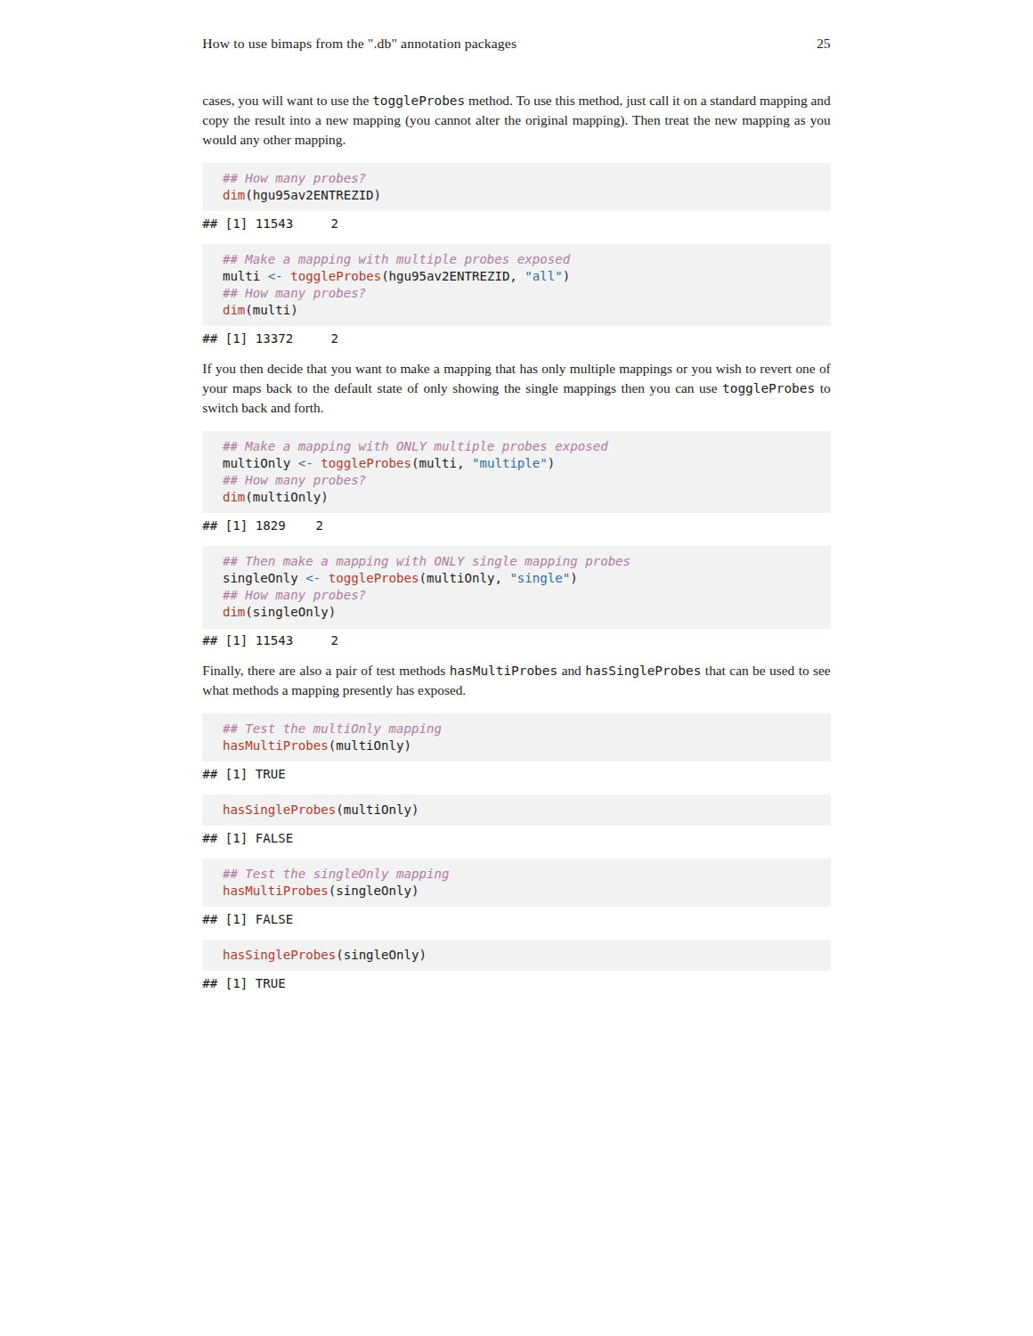How to use bimaps from the ".db" annotation packages 25
cases, you will want to use the toggleProbes method. To use this method, just call it on a standard mapping and copy the result into a new mapping (you cannot alter the original mapping). Then treat the new mapping as you would any other mapping.
## How many probes?
dim(hgu95av2ENTREZID)
## [1] 11543     2
## Make a mapping with multiple probes exposed
multi <- toggleProbes(hgu95av2ENTREZID, "all")
## How many probes?
dim(multi)
## [1] 13372     2
If you then decide that you want to make a mapping that has only multiple mappings or you wish to revert one of your maps back to the default state of only showing the single mappings then you can use toggleProbes to switch back and forth.
## Make a mapping with ONLY multiple probes exposed
multiOnly <- toggleProbes(multi, "multiple")
## How many probes?
dim(multiOnly)
## [1] 1829    2
## Then make a mapping with ONLY single mapping probes
singleOnly <- toggleProbes(multiOnly, "single")
## How many probes?
dim(singleOnly)
## [1] 11543     2
Finally, there are also a pair of test methods hasMultiProbes and hasSingleProbes that can be used to see what methods a mapping presently has exposed.
## Test the multiOnly mapping
hasMultiProbes(multiOnly)
## [1] TRUE
hasSingleProbes(multiOnly)
## [1] FALSE
## Test the singleOnly mapping
hasMultiProbes(singleOnly)
## [1] FALSE
hasSingleProbes(singleOnly)
## [1] TRUE